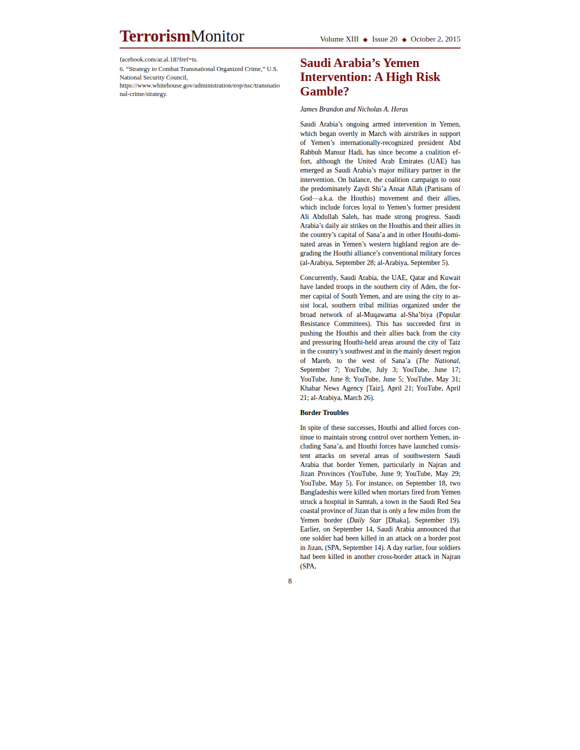Terrorism Monitor
Volume XIII ◆ Issue 20 ◆ October 2, 2015
facebook.com/ar.al.18?fref=ts.
6. “Strategy to Combat Transnational Organized Crime,” U.S. National Security Council, https://www.whitehouse.gov/administration/eop/nsc/transnational-crime/strategy.
Saudi Arabia’s Yemen Intervention: A High Risk Gamble?
James Brandon and Nicholas A. Heras
Saudi Arabia’s ongoing armed intervention in Yemen, which began overtly in March with airstrikes in support of Yemen’s internationally-recognized president Abd Rabbuh Mansur Hadi, has since become a coalition effort, although the United Arab Emirates (UAE) has emerged as Saudi Arabia’s major military partner in the intervention. On balance, the coalition campaign to oust the predominately Zaydi Shi’a Ansar Allah (Partisans of God—a.k.a. the Houthis) movement and their allies, which include forces loyal to Yemen’s former president Ali Abdullah Saleh, has made strong progress. Saudi Arabia’s daily air strikes on the Houthis and their allies in the country’s capital of Sana’a and in other Houthi-dominated areas in Yemen’s western highland region are degrading the Houthi alliance’s conventional military forces (al-Arabiya, September 28; al-Arabiya, September 5).
Concurrently, Saudi Arabia, the UAE, Qatar and Kuwait have landed troops in the southern city of Aden, the former capital of South Yemen, and are using the city to assist local, southern tribal militias organized under the broad network of al-Muqawama al-Sha’biya (Popular Resistance Committees). This has succeeded first in pushing the Houthis and their allies back from the city and pressuring Houthi-held areas around the city of Taiz in the country’s southwest and in the mainly desert region of Mareb, to the west of Sana’a (The National, September 7; YouTube, July 3; YouTube, June 17; YouTube, June 8; YouTube, June 5; YouTube, May 31; Khabar News Agency [Taiz], April 21; YouTube, April 21; al-Arabiya, March 26).
Border Troubles
In spite of these successes, Houthi and allied forces continue to maintain strong control over northern Yemen, including Sana’a, and Houthi forces have launched consistent attacks on several areas of southwestern Saudi Arabia that border Yemen, particularly in Najran and Jizan Provinces (YouTube, June 9; YouTube, May 29; YouTube, May 5). For instance, on September 18, two Bangladeshis were killed when mortars fired from Yemen struck a hospital in Samtah, a town in the Saudi Red Sea coastal province of Jizan that is only a few miles from the Yemen border (Daily Star [Dhaka], September 19). Earlier, on September 14, Saudi Arabia announced that one soldier had been killed in an attack on a border post in Jizan, (SPA, September 14). A day earlier, four soldiers had been killed in another cross-border attack in Najran (SPA,
8